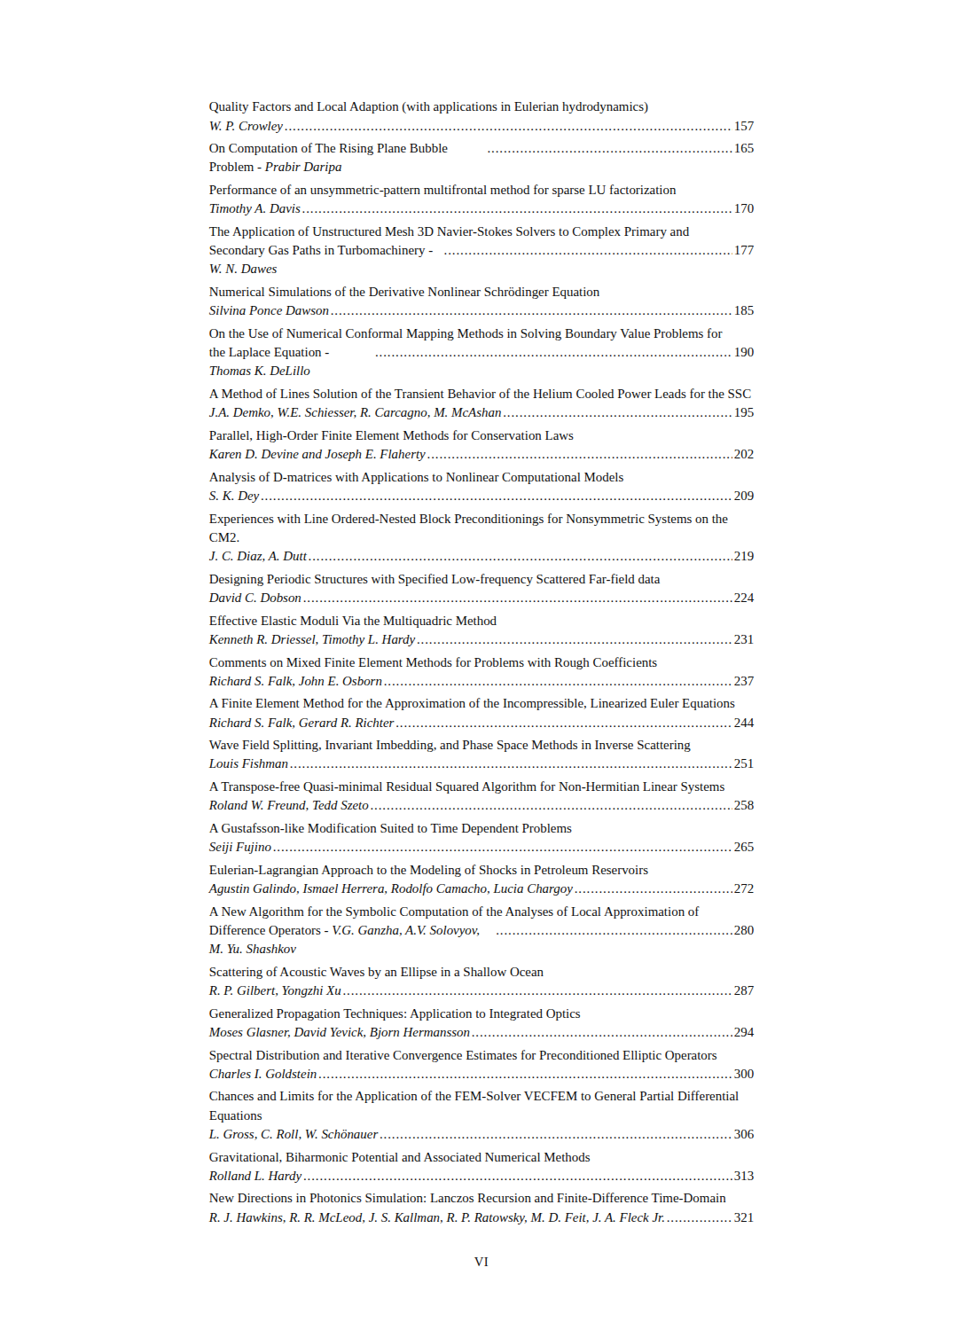Quality Factors and Local Adaption (with applications in Eulerian hydrodynamics) W. P. Crowley .................................................................................................................................................................. 157
On Computation of The Rising Plane Bubble Problem - Prabir Daripa ................................................................................. 165
Performance of an unsymmetric-pattern multifrontal method for sparse LU factorization Timothy A. Davis ......................................................................................................................................................... 170
The Application of Unstructured Mesh 3D Navier-Stokes Solvers to Complex Primary and Secondary Gas Paths in Turbomachinery - W. N. Dawes ......................................................................................... 177
Numerical Simulations of the Derivative Nonlinear Schrödinger Equation Silvina Ponce Dawson .................................................................................................................................................. 185
On the Use of Numerical Conformal Mapping Methods in Solving Boundary Value Problems for the Laplace Equation - Thomas K. DeLillo ....................................................................................................................... 190
A Method of Lines Solution of the Transient Behavior of the Helium Cooled Power Leads for the SSC J.A. Demko, W.E. Schiesser, R. Carcagno, M. McAshan ................................................................................................. 195
Parallel, High-Order Finite Element Methods for Conservation Laws Karen D. Devine and Joseph E. Flaherty ................................................................................................................. 202
Analysis of D-matrices with Applications to Nonlinear Computational Models S. K. Dey ..................................................................................................................................................................... 209
Experiences with Line Ordered-Nested Block Preconditionings for Nonsymmetric Systems on the CM2. J. C. Diaz, A. Dutt ......................................................................................................................................................... 219
Designing Periodic Structures with Specified Low-frequency Scattered Far-field data David C. Dobson ......................................................................................................................................................... 224
Effective Elastic Moduli Via the Multiquadric Method Kenneth R. Driessel, Timothy L. Hardy ................................................................................................................... 231
Comments on Mixed Finite Element Methods for Problems with Rough Coefficients Richard S. Falk, John E. Osborn ......................................................................................................................... 237
A Finite Element Method for the Approximation of the Incompressible, Linearized Euler Equations Richard S. Falk, Gerard R. Richter ..................................................................................................................... 244
Wave Field Splitting, Invariant Imbedding, and Phase Space Methods in Inverse Scattering Louis Fishman ............................................................................................................................................................. 251
A Transpose-free Quasi-minimal Residual Squared Algorithm for Non-Hermitian Linear Systems Roland W. Freund, Tedd Szeto ......................................................................................................................... 258
A Gustafsson-like Modification Suited to Time Dependent Problems Seiji Fujino ................................................................................................................................................................. 265
Eulerian-Lagrangian Approach to the Modeling of Shocks in Petroleum Reservoirs Agustin Galindo, Ismael Herrera, Rodolfo Camacho, Lucia Chargoy ....................................................................... 272
A New Algorithm for the Symbolic Computation of the Analyses of Local Approximation of Difference Operators - V.G. Ganzha, A.V. Solovyov, M. Yu. Shashkov ......................................................................... 280
Scattering of Acoustic Waves by an Ellipse in a Shallow Ocean R. P. Gilbert, Yongzhi Xu ............................................................................................................................. 287
Generalized Propagation Techniques: Application to Integrated Optics Moses Glasner, David Yevick, Bjorn Hermansson ......................................................................................... 294
Spectral Distribution and Iterative Convergence Estimates for Preconditioned Elliptic Operators Charles I. Goldstein ....................................................................................................................................................... 300
Chances and Limits for the Application of the FEM-Solver VECFEM to General Partial Differential Equations L. Gross, C. Roll, W. Schönauer ....................................................................................................................... 306
Gravitational, Biharmonic Potential and Associated Numerical Methods Rolland L. Hardy ......................................................................................................................................................... 313
New Directions in Photonics Simulation: Lanczos Recursion and Finite-Difference Time-Domain R. J. Hawkins, R. R. McLeod, J. S. Kallman, R. P. Ratowsky, M. D. Feit, J. A. Fleck Jr. ................................. 321
VI